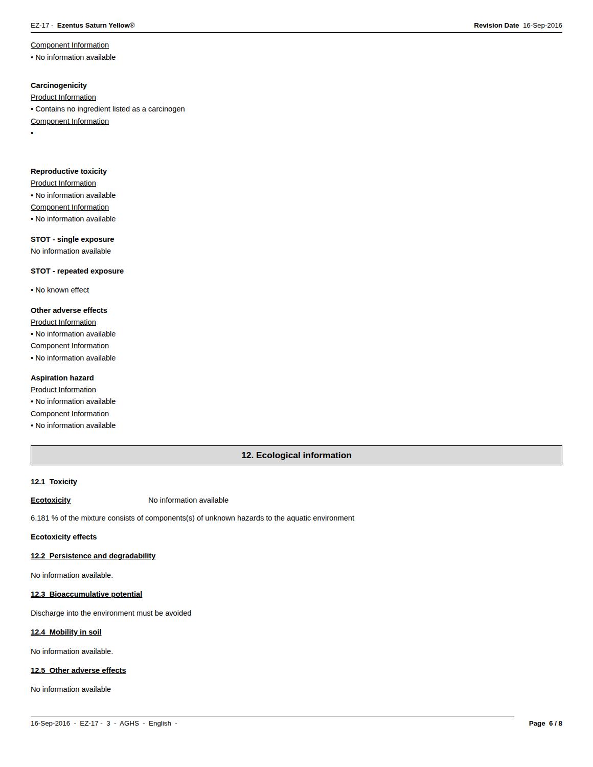EZ-17 - Ezentus Saturn Yellow®
Revision Date 16-Sep-2016
Component Information
• No information available
Carcinogenicity
Product Information
• Contains no ingredient listed as a carcinogen
Component Information
•
Reproductive toxicity
Product Information
• No information available
Component Information
• No information available
STOT - single exposure
No information available
STOT - repeated exposure
• No known effect
Other adverse effects
Product Information
• No information available
Component Information
• No information available
Aspiration hazard
Product Information
• No information available
Component Information
• No information available
12. Ecological information
12.1 Toxicity
Ecotoxicity
No information available
6.181 % of the mixture consists of components(s) of unknown hazards to the aquatic environment
Ecotoxicity effects
12.2 Persistence and degradability
No information available.
12.3 Bioaccumulative potential
Discharge into the environment must be avoided
12.4 Mobility in soil
No information available.
12.5 Other adverse effects
No information available
16-Sep-2016 - EZ-17 - 3 - AGHS - English -
Page 6 / 8